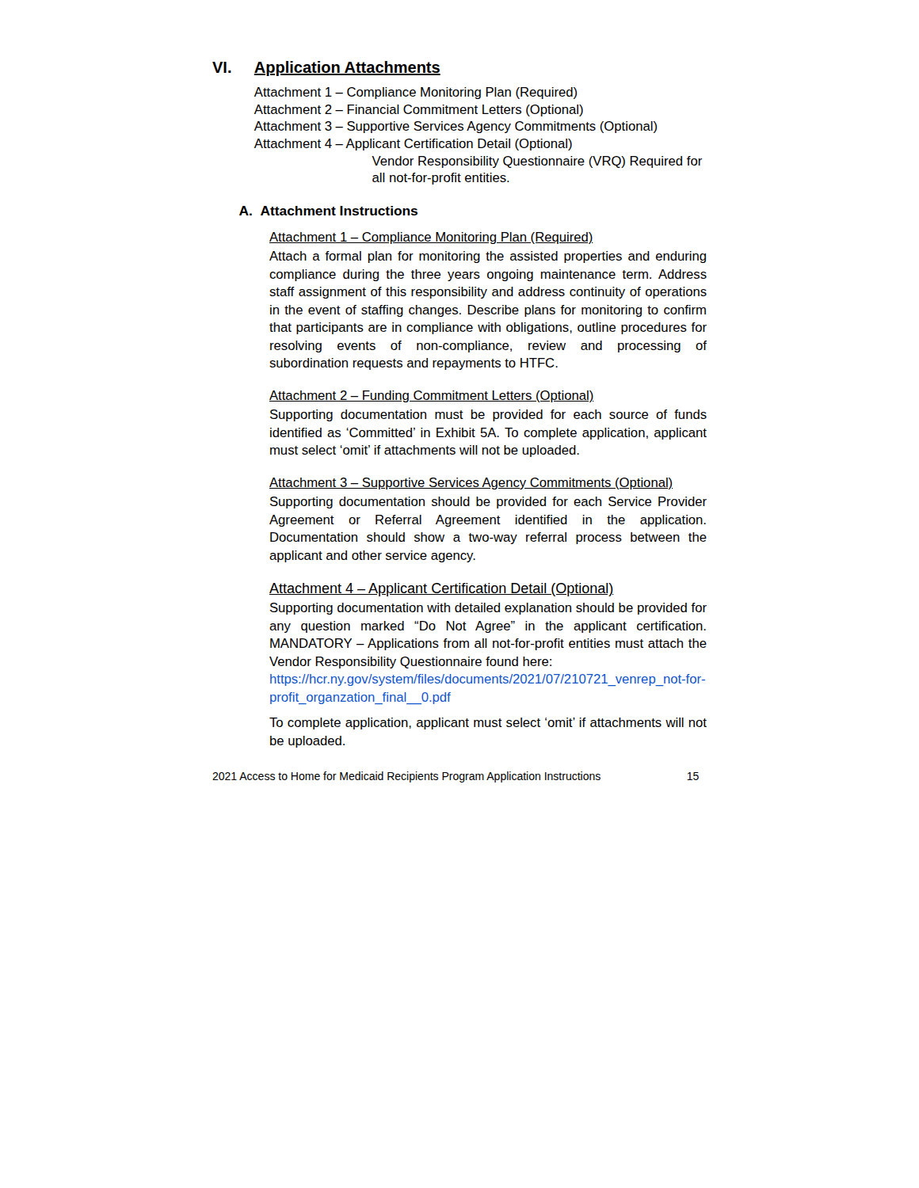VI. Application Attachments
Attachment 1 – Compliance Monitoring Plan (Required)
Attachment 2 – Financial Commitment Letters (Optional)
Attachment 3 – Supportive Services Agency Commitments (Optional)
Attachment 4 – Applicant Certification Detail (Optional)
Vendor Responsibility Questionnaire (VRQ) Required for all not-for-profit entities.
A. Attachment Instructions
Attachment 1 – Compliance Monitoring Plan (Required)
Attach a formal plan for monitoring the assisted properties and enduring compliance during the three years ongoing maintenance term. Address staff assignment of this responsibility and address continuity of operations in the event of staffing changes. Describe plans for monitoring to confirm that participants are in compliance with obligations, outline procedures for resolving events of non-compliance, review and processing of subordination requests and repayments to HTFC.
Attachment 2 – Funding Commitment Letters (Optional)
Supporting documentation must be provided for each source of funds identified as ‘Committed’ in Exhibit 5A. To complete application, applicant must select ‘omit’ if attachments will not be uploaded.
Attachment 3 – Supportive Services Agency Commitments (Optional)
Supporting documentation should be provided for each Service Provider Agreement or Referral Agreement identified in the application. Documentation should show a two-way referral process between the applicant and other service agency.
Attachment 4 – Applicant Certification Detail (Optional)
Supporting documentation with detailed explanation should be provided for any question marked “Do Not Agree” in the applicant certification. MANDATORY – Applications from all not-for-profit entities must attach the Vendor Responsibility Questionnaire found here:
https://hcr.ny.gov/system/files/documents/2021/07/210721_venrep_not-for-profit_organzation_final__0.pdf
To complete application, applicant must select ‘omit’ if attachments will not be uploaded.
2021 Access to Home for Medicaid Recipients Program Application Instructions
15